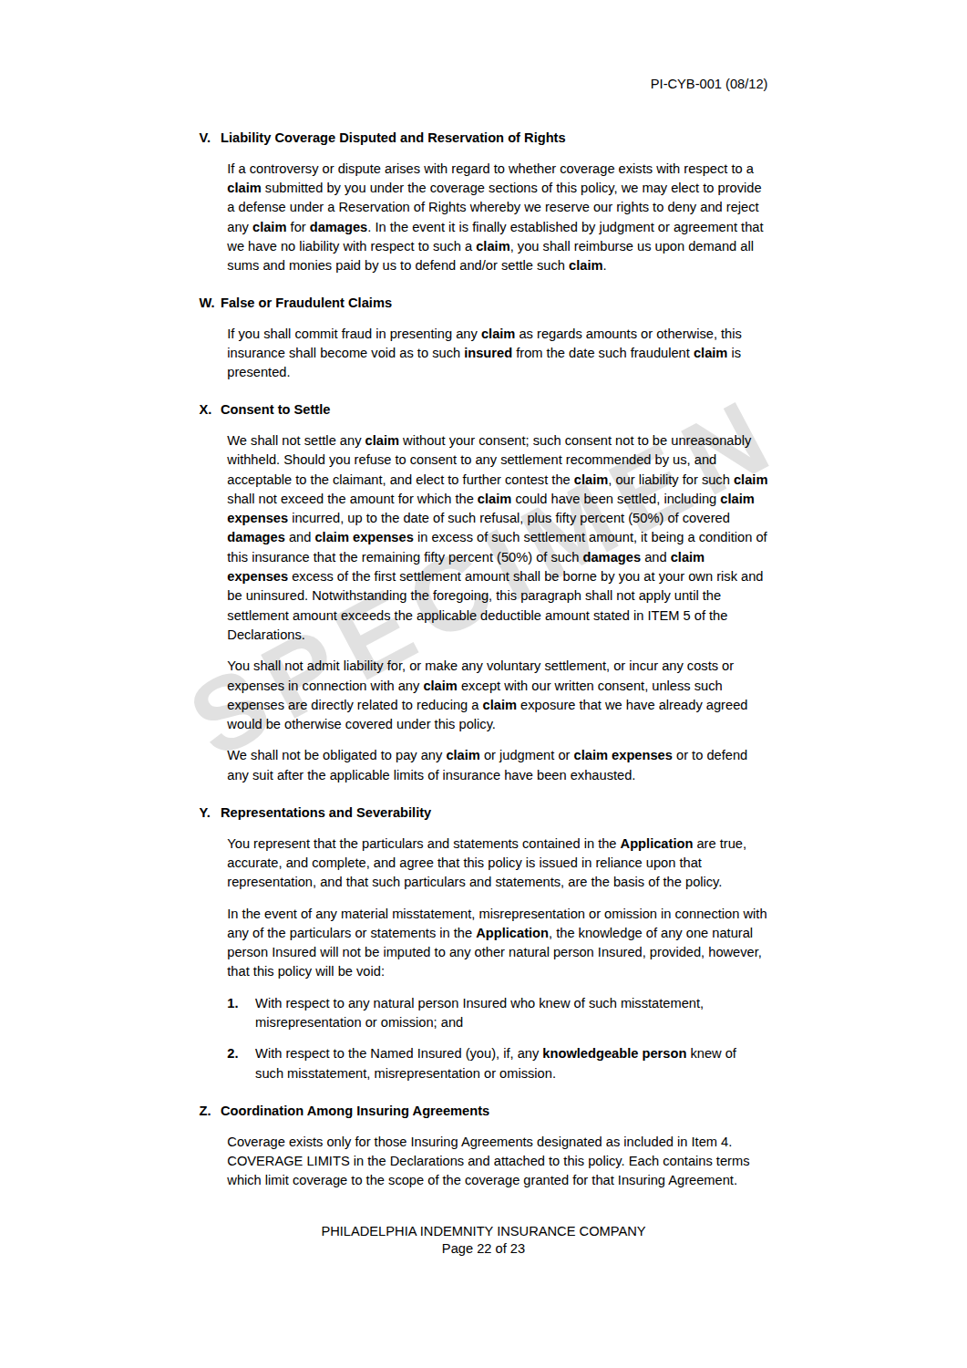PI-CYB-001 (08/12)
SPECIMEN
V. Liability Coverage Disputed and Reservation of Rights
If a controversy or dispute arises with regard to whether coverage exists with respect to a claim submitted by you under the coverage sections of this policy, we may elect to provide a defense under a Reservation of Rights whereby we reserve our rights to deny and reject any claim for damages. In the event it is finally established by judgment or agreement that we have no liability with respect to such a claim, you shall reimburse us upon demand all sums and monies paid by us to defend and/or settle such claim.
W. False or Fraudulent Claims
If you shall commit fraud in presenting any claim as regards amounts or otherwise, this insurance shall become void as to such insured from the date such fraudulent claim is presented.
X. Consent to Settle
We shall not settle any claim without your consent; such consent not to be unreasonably withheld. Should you refuse to consent to any settlement recommended by us, and acceptable to the claimant, and elect to further contest the claim, our liability for such claim shall not exceed the amount for which the claim could have been settled, including claim expenses incurred, up to the date of such refusal, plus fifty percent (50%) of covered damages and claim expenses in excess of such settlement amount, it being a condition of this insurance that the remaining fifty percent (50%) of such damages and claim expenses excess of the first settlement amount shall be borne by you at your own risk and be uninsured. Notwithstanding the foregoing, this paragraph shall not apply until the settlement amount exceeds the applicable deductible amount stated in ITEM 5 of the Declarations.
You shall not admit liability for, or make any voluntary settlement, or incur any costs or expenses in connection with any claim except with our written consent, unless such expenses are directly related to reducing a claim exposure that we have already agreed would be otherwise covered under this policy.
We shall not be obligated to pay any claim or judgment or claim expenses or to defend any suit after the applicable limits of insurance have been exhausted.
Y. Representations and Severability
You represent that the particulars and statements contained in the Application are true, accurate, and complete, and agree that this policy is issued in reliance upon that representation, and that such particulars and statements, are the basis of the policy.
In the event of any material misstatement, misrepresentation or omission in connection with any of the particulars or statements in the Application, the knowledge of any one natural person Insured will not be imputed to any other natural person Insured, provided, however, that this policy will be void:
1. With respect to any natural person Insured who knew of such misstatement, misrepresentation or omission; and
2. With respect to the Named Insured (you), if, any knowledgeable person knew of such misstatement, misrepresentation or omission.
Z. Coordination Among Insuring Agreements
Coverage exists only for those Insuring Agreements designated as included in Item 4. COVERAGE LIMITS in the Declarations and attached to this policy. Each contains terms which limit coverage to the scope of the coverage granted for that Insuring Agreement.
PHILADELPHIA INDEMNITY INSURANCE COMPANY
Page 22 of 23